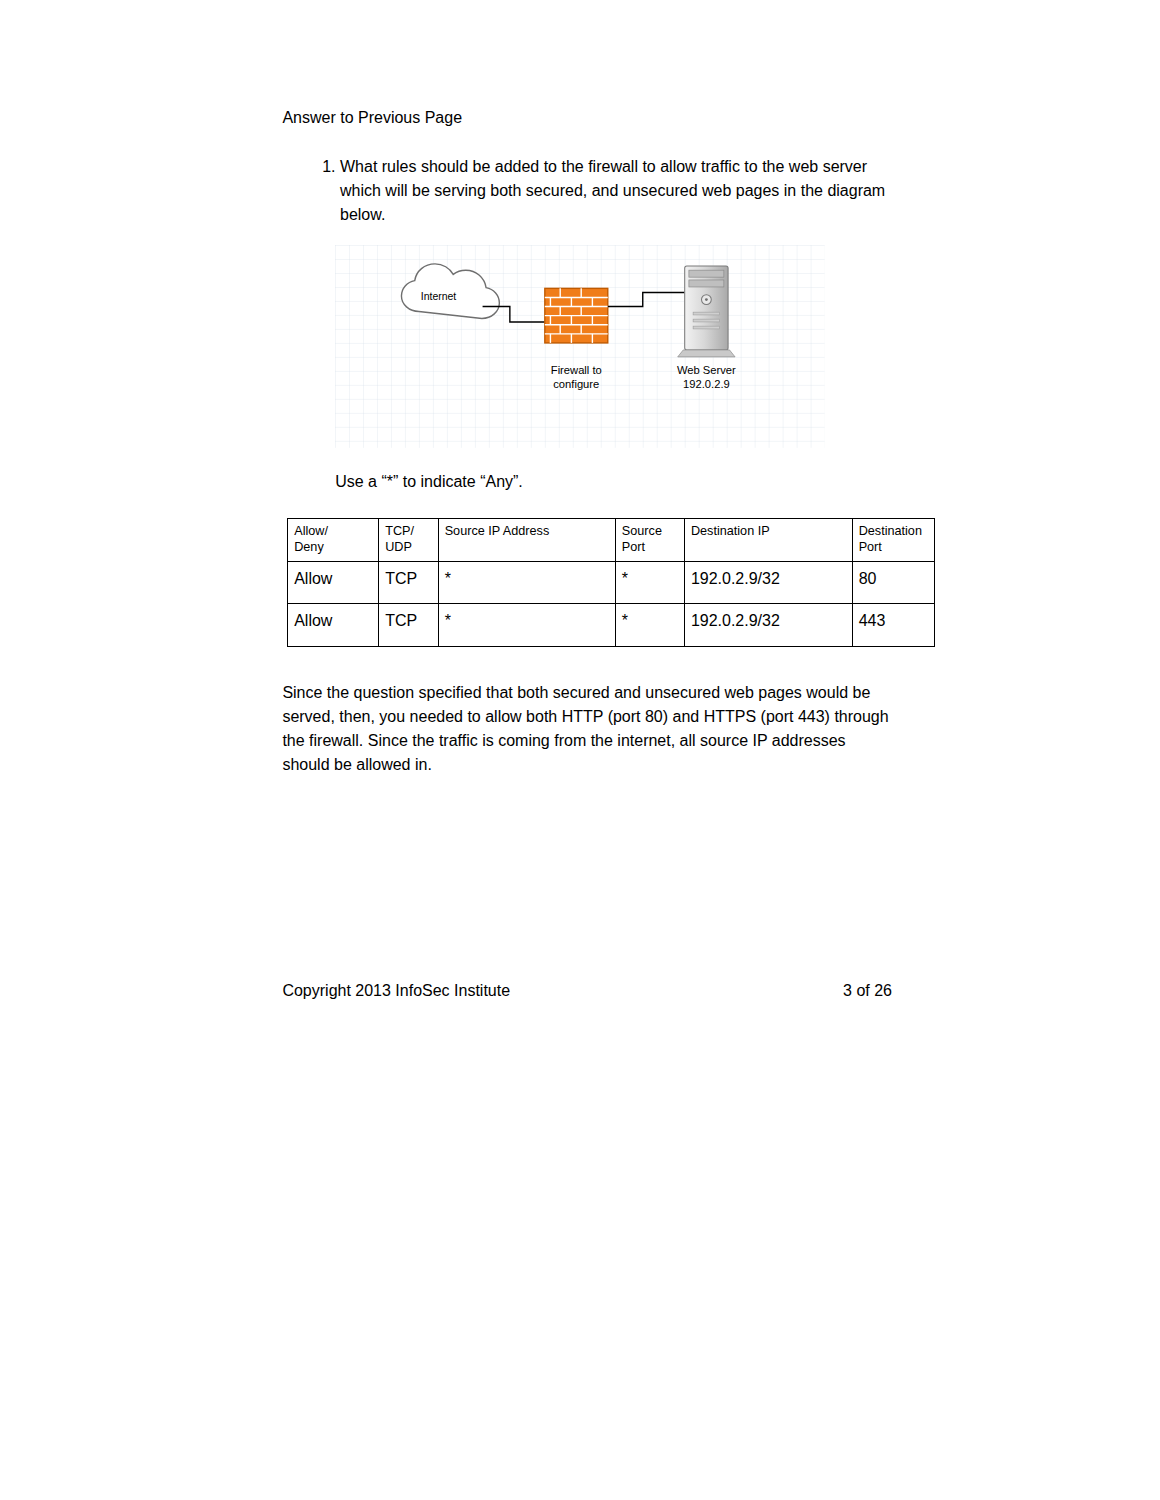Answer to Previous Page
What rules should be added to the firewall to allow traffic to the web server which will be serving both secured, and unsecured web pages in the diagram below.
Internet Firewall to configure Web Server 192.0.2.9
Use a “*” to indicate “Any”.
| Allow/ Deny | TCP/ UDP | Source IP Address | Source Port | Destination IP | Destination Port |
| --- | --- | --- | --- | --- | --- |
| Allow | TCP | * | * | 192.0.2.9/32 | 80 |
| Allow | TCP | * | * | 192.0.2.9/32 | 443 |
Since the question specified that both secured and unsecured web pages would be served, then, you needed to allow both HTTP (port 80) and HTTPS (port 443) through the firewall. Since the traffic is coming from the internet, all source IP addresses should be allowed in.
Copyright 2013 InfoSec Institute 3 of 26